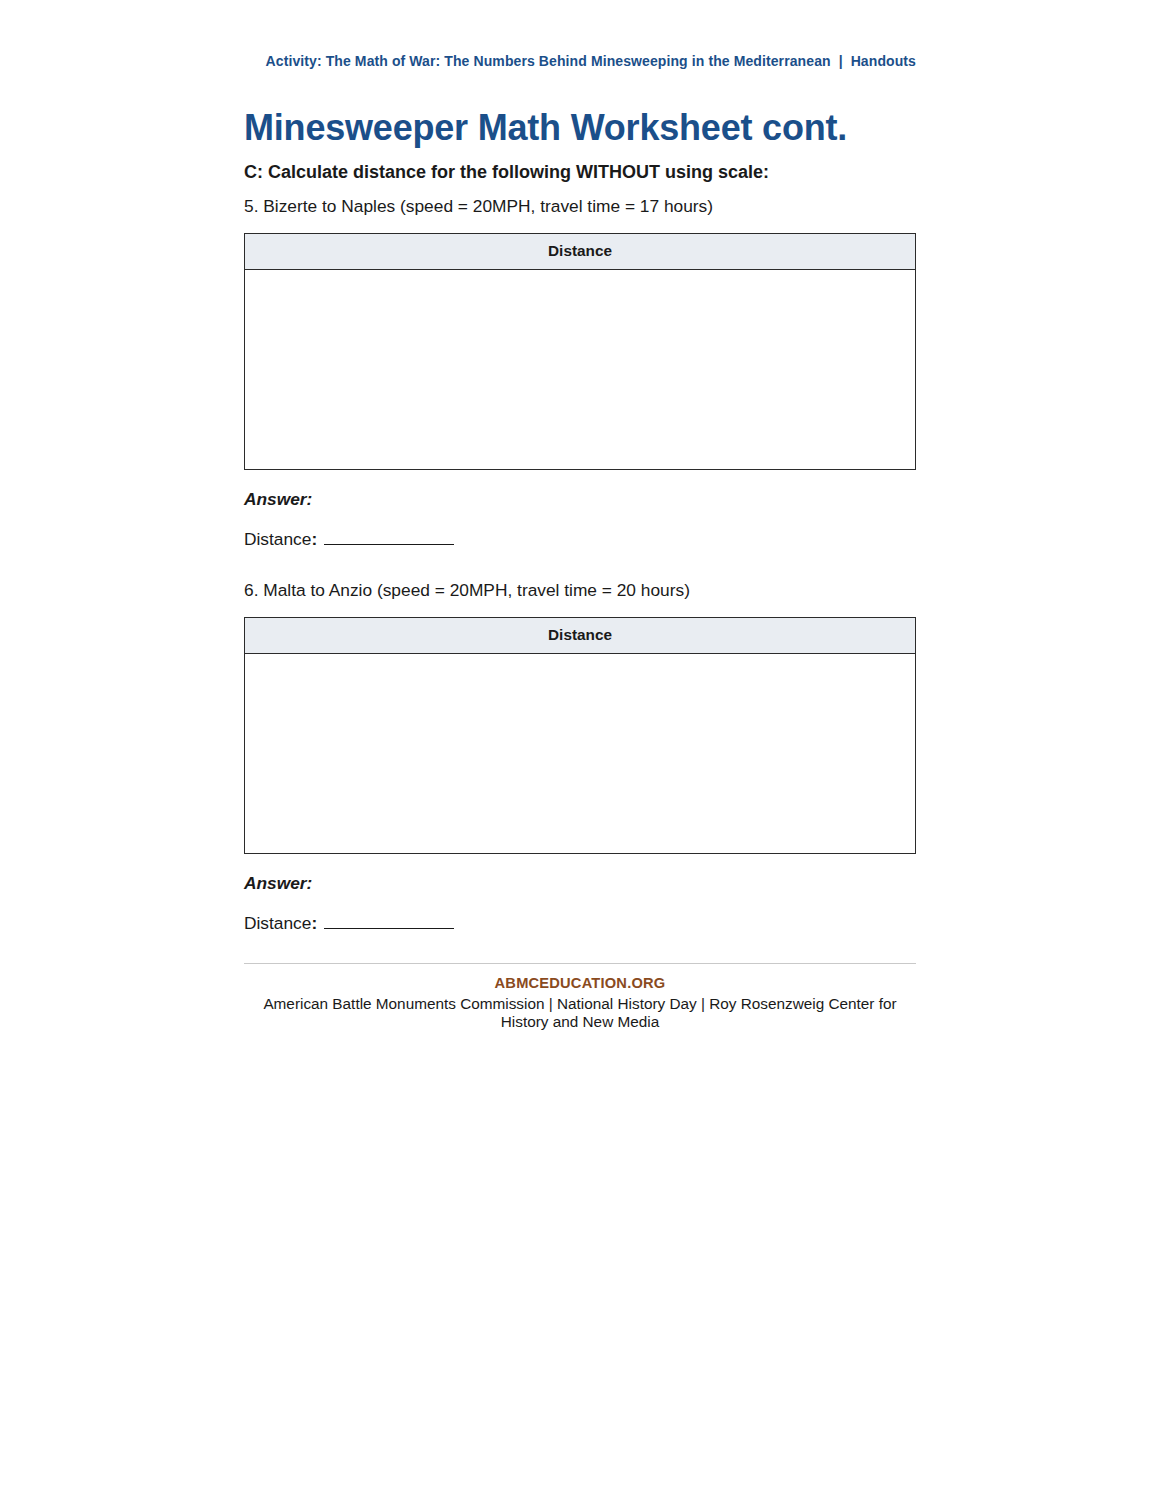Activity: The Math of War: The Numbers Behind Minesweeping in the Mediterranean | Handouts
Minesweeper Math Worksheet cont.
C: Calculate distance for the following WITHOUT using scale:
5. Bizerte to Naples (speed = 20MPH, travel time = 17 hours)
| Distance |
| --- |
Answer:
Distance:
6. Malta to Anzio (speed = 20MPH, travel time = 20 hours)
| Distance |
| --- |
Answer:
Distance:
ABMCEDUCATION.ORG
American Battle Monuments Commission | National History Day | Roy Rosenzweig Center for History and New Media